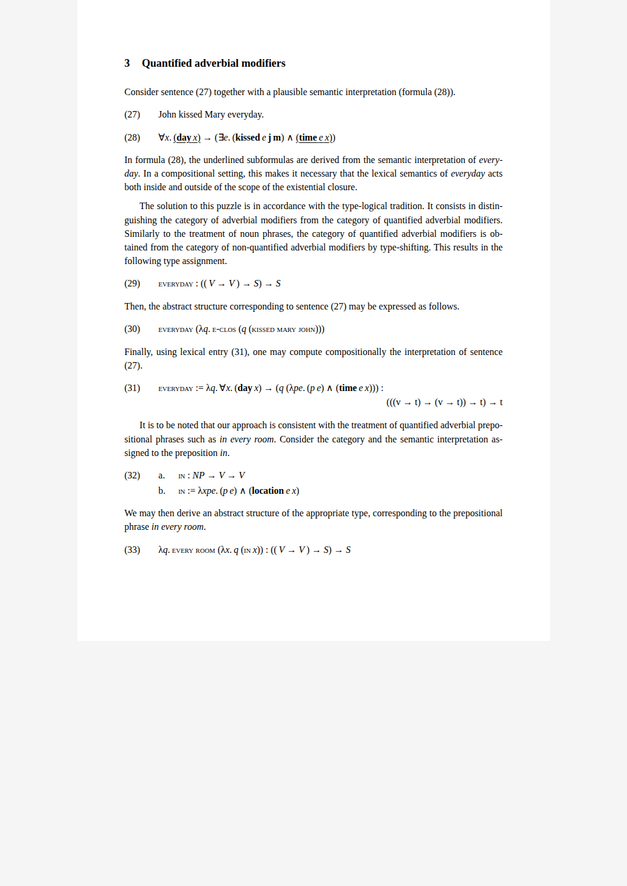3 Quantified adverbial modifiers
Consider sentence (27) together with a plausible semantic interpretation (formula (28)).
(27)
John kissed Mary everyday.
(28)
∀x. (day x) → (∃e. (kissed e j m) ∧ (time e x))
In formula (28), the underlined subformulas are derived from the semantic interpretation of everyday. In a compositional setting, this makes it necessary that the lexical semantics of everyday acts both inside and outside of the scope of the existential closure.
The solution to this puzzle is in accordance with the type-logical tradition. It consists in distinguishing the category of adverbial modifiers from the category of quantified adverbial modifiers. Similarly to the treatment of noun phrases, the category of quantified adverbial modifiers is obtained from the category of non-quantified adverbial modifiers by type-shifting. This results in the following type assignment.
(29)
everyday : (( V → V ) → S) → S
Then, the abstract structure corresponding to sentence (27) may be expressed as follows.
(30)
everyday (λq. e-clos (q (kissed mary john)))
Finally, using lexical entry (31), one may compute compositionally the interpretation of sentence (27).
(31)
everyday := λq. ∀x. (day x) → (q (λpe. (p e) ∧ (time e x))) : (((v → t) → (v → t)) → t) → t
It is to be noted that our approach is consistent with the treatment of quantified adverbial prepositional phrases such as in every room. Consider the category and the semantic interpretation assigned to the preposition in.
(32)
a.
in : NP → V → V
b.
in := λxpe. (p e) ∧ (location e x)
We may then derive an abstract structure of the appropriate type, corresponding to the prepositional phrase in every room.
(33)
λq. every room (λx. q (in x)) : (( V → V ) → S) → S